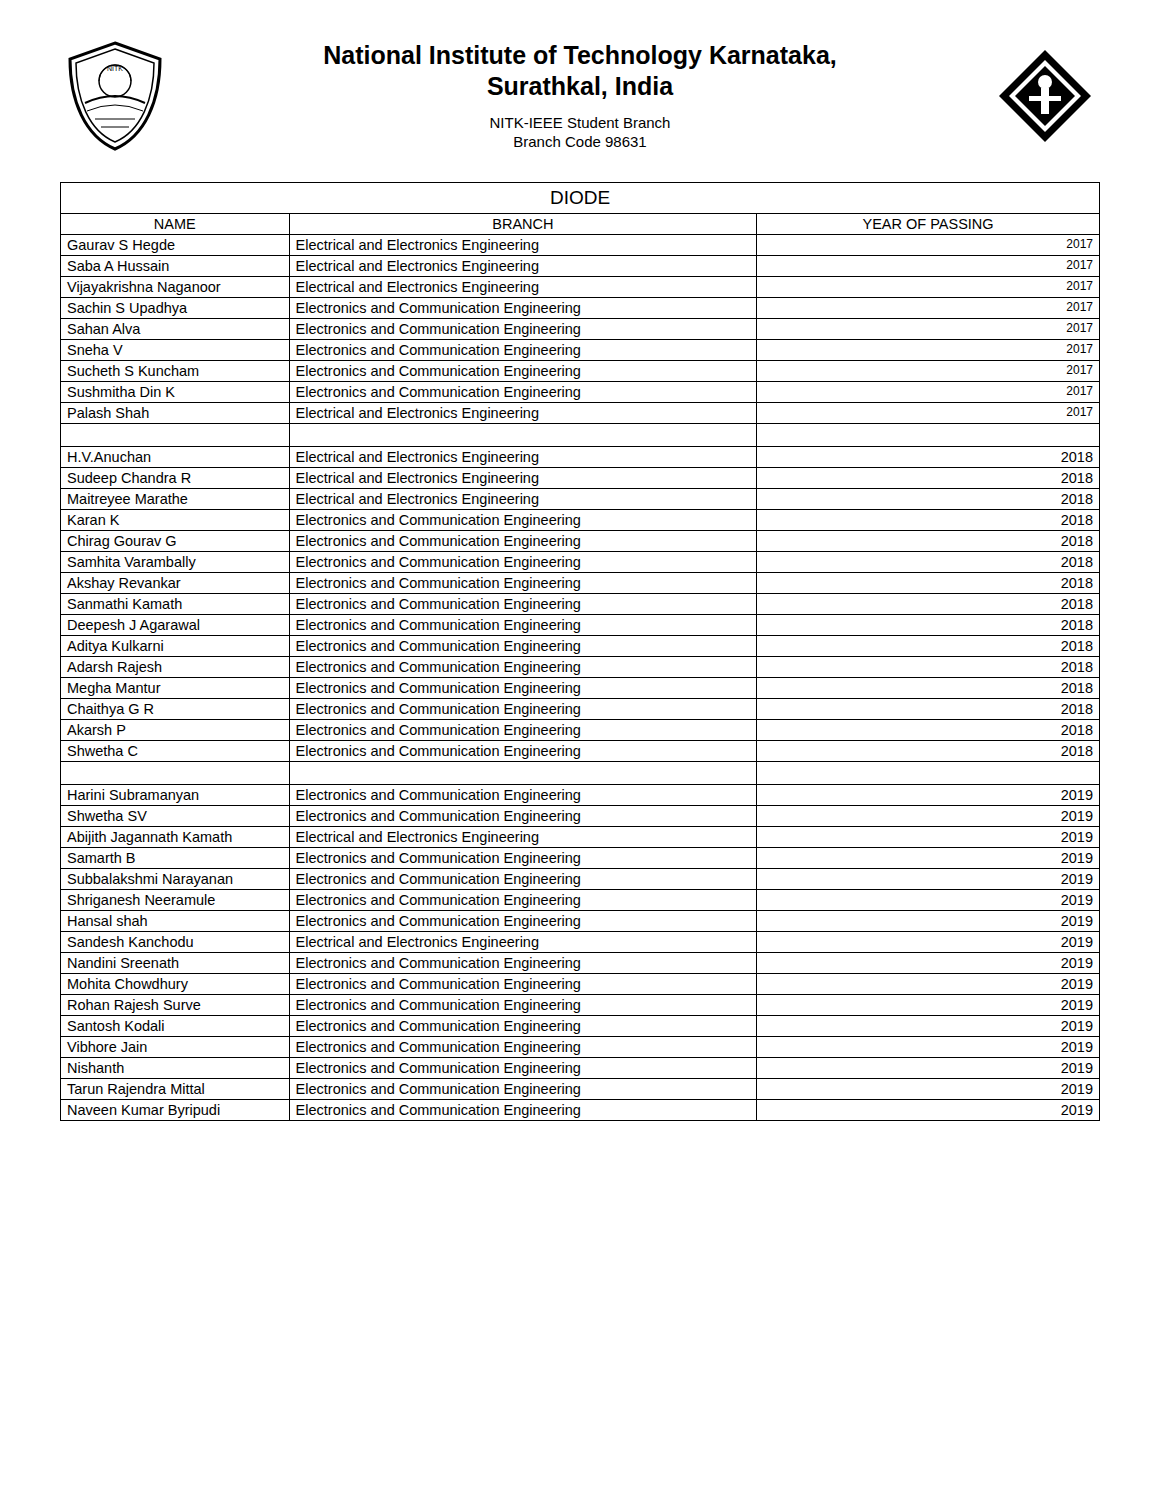NITK
National Institute of Technology Karnataka,
Surathkal, India
NITK-IEEE Student Branch
Branch Code 98631
®
DIODE
| NAME | BRANCH | YEAR OF PASSING |
| --- | --- | --- |
| Gaurav S Hegde | Electrical and Electronics Engineering | 2017 |
| Saba A Hussain | Electrical and Electronics Engineering | 2017 |
| Vijayakrishna Naganoor | Electrical and Electronics Engineering | 2017 |
| Sachin S Upadhya | Electronics and Communication Engineering | 2017 |
| Sahan Alva | Electronics and Communication Engineering | 2017 |
| Sneha V | Electronics and Communication Engineering | 2017 |
| Sucheth S Kuncham | Electronics and Communication Engineering | 2017 |
| Sushmitha Din K | Electronics and Communication Engineering | 2017 |
| Palash Shah | Electrical and Electronics Engineering | 2017 |
| H.V.Anuchan | Electrical and Electronics Engineering | 2018 |
| Sudeep Chandra R | Electrical and Electronics Engineering | 2018 |
| Maitreyee Marathe | Electrical and Electronics Engineering | 2018 |
| Karan K | Electronics and Communication Engineering | 2018 |
| Chirag Gourav G | Electronics and Communication Engineering | 2018 |
| Samhita Varambally | Electronics and Communication Engineering | 2018 |
| Akshay Revankar | Electronics and Communication Engineering | 2018 |
| Sanmathi Kamath | Electronics and Communication Engineering | 2018 |
| Deepesh J Agarawal | Electronics and Communication Engineering | 2018 |
| Aditya Kulkarni | Electronics and Communication Engineering | 2018 |
| Adarsh Rajesh | Electronics and Communication Engineering | 2018 |
| Megha Mantur | Electronics and Communication Engineering | 2018 |
| Chaithya G R | Electronics and Communication Engineering | 2018 |
| Akarsh P | Electronics and Communication Engineering | 2018 |
| Shwetha C | Electronics and Communication Engineering | 2018 |
| Harini Subramanyan | Electronics and Communication Engineering | 2019 |
| Shwetha SV | Electronics and Communication Engineering | 2019 |
| Abijith Jagannath Kamath | Electrical and Electronics Engineering | 2019 |
| Samarth B | Electronics and Communication Engineering | 2019 |
| Subbalakshmi Narayanan | Electronics and Communication Engineering | 2019 |
| Shriganesh Neeramule | Electronics and Communication Engineering | 2019 |
| Hansal shah | Electronics and Communication Engineering | 2019 |
| Sandesh Kanchodu | Electrical and Electronics Engineering | 2019 |
| Nandini Sreenath | Electronics and Communication Engineering | 2019 |
| Mohita Chowdhury | Electronics and Communication Engineering | 2019 |
| Rohan Rajesh Surve | Electronics and Communication Engineering | 2019 |
| Santosh Kodali | Electronics and Communication Engineering | 2019 |
| Vibhore Jain | Electronics and Communication Engineering | 2019 |
| Nishanth | Electronics and Communication Engineering | 2019 |
| Tarun Rajendra Mittal | Electronics and Communication Engineering | 2019 |
| Naveen Kumar Byripudi | Electronics and Communication Engineering | 2019 |